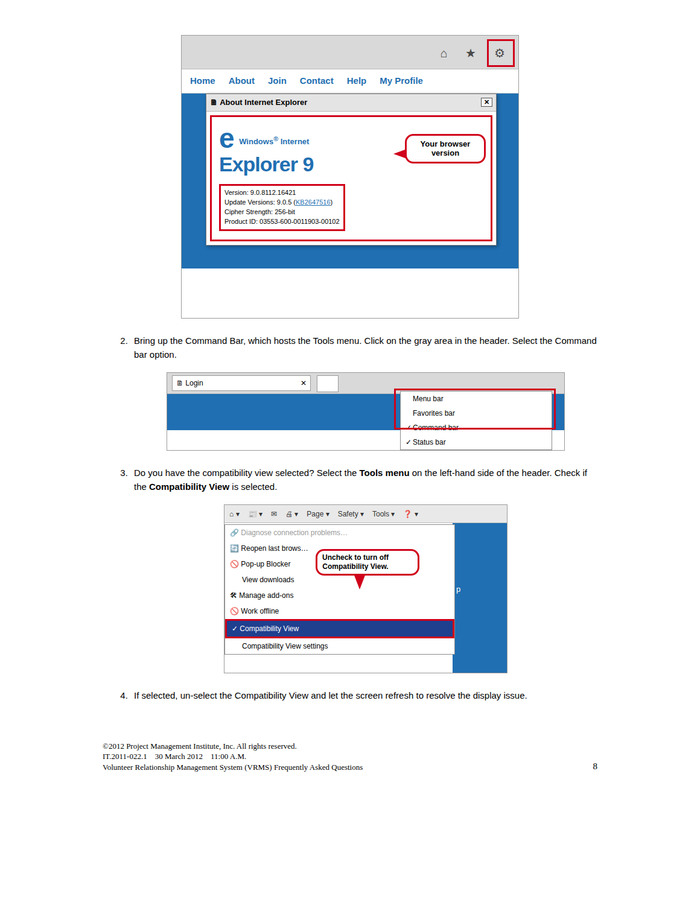⌂ ★ ⚙
Home About Join Contact Help My Profile
🗎 About Internet Explorer ✕
e Windows® Internet
Explorer 9
Version: 9.0.8112.16421
Update Versions: 9.0.5 (KB2647516)
Cipher Strength: 256-bit
Product ID: 03553-600-0011903-00102
Your browser
version
Bring up the Command Bar, which hosts the Tools menu. Click on the gray area in the header. Select the Command bar option.
🗎 Login✕
Menu bar
Favorites bar
✓Command bar
✓Status bar
Do you have the compatibility view selected? Select the Tools menu on the left-hand side of the header. Check if the Compatibility View is selected.
⌂ ▾ 📰 ▾ ✉ 🖨 ▾ Page ▾ Safety ▾ Tools ▾ ❓ ▾
p
🔗 Diagnose connection problems…
🔄 Reopen last brows…
🚫 Pop-up Blocker
View downloads
🛠 Manage add-ons
🚫 Work offline
✓ Compatibility View
Compatibility View settings
Uncheck to turn off
Compatibility View.
If selected, un-select the Compatibility View and let the screen refresh to resolve the display issue.
©2012 Project Management Institute, Inc. All rights reserved.
IT.2011-022.1 30 March 2012 11:00 A.M.
Volunteer Relationship Management System (VRMS) Frequently Asked Questions
8